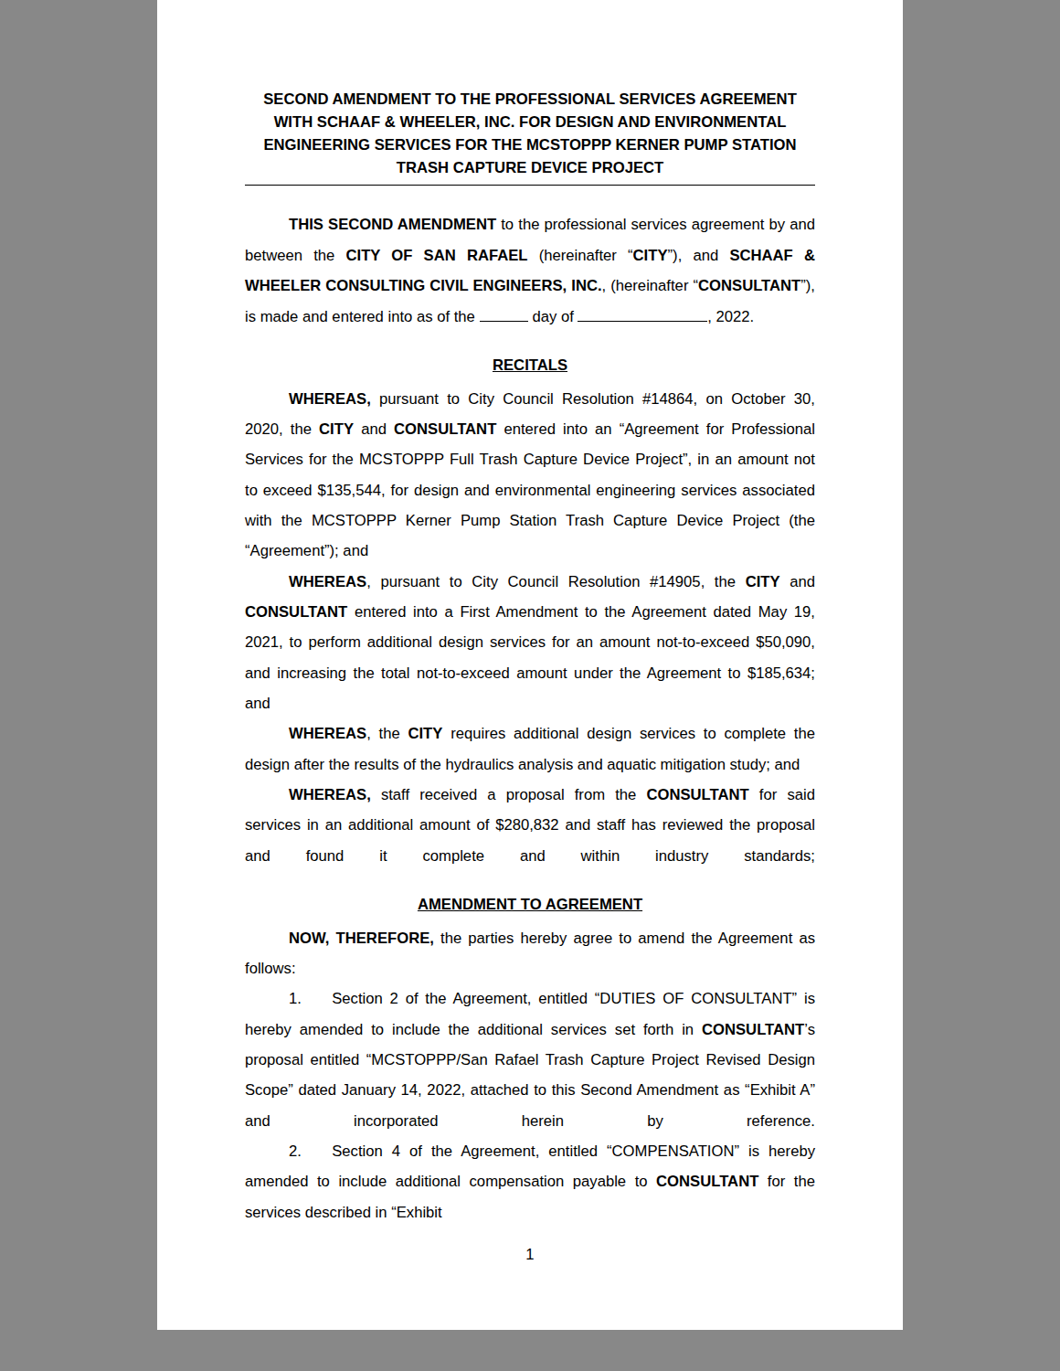Second Amendment to the Professional Services Agreement with Schaaf & Wheeler, Inc. for Design and Environmental Engineering Services for the MCSTOPPP Kerner Pump Station Trash Capture Device Project
THIS SECOND AMENDMENT to the professional services agreement by and between the CITY OF SAN RAFAEL (hereinafter “CITY”), and SCHAAF & WHEELER CONSULTING CIVIL ENGINEERS, INC., (hereinafter “CONSULTANT”), is made and entered into as of the day of , 2022.
Recitals
WHEREAS, pursuant to City Council Resolution #14864, on October 30, 2020, the CITY and CONSULTANT entered into an “Agreement for Professional Services for the MCSTOPPP Full Trash Capture Device Project”, in an amount not to exceed $135,544, for design and environmental engineering services associated with the MCSTOPPP Kerner Pump Station Trash Capture Device Project (the “Agreement”); and
WHEREAS, pursuant to City Council Resolution #14905, the CITY and CONSULTANT entered into a First Amendment to the Agreement dated May 19, 2021, to perform additional design services for an amount not-to-exceed $50,090, and increasing the total not-to-exceed amount under the Agreement to $185,634; and
WHEREAS, the CITY requires additional design services to complete the design after the results of the hydraulics analysis and aquatic mitigation study; and
WHEREAS, staff received a proposal from the CONSULTANT for said services in an additional amount of $280,832 and staff has reviewed the proposal and found it complete and within industry standards;
Amendment to Agreement
NOW, THEREFORE, the parties hereby agree to amend the Agreement as follows:
1.  Section 2 of the Agreement, entitled “DUTIES OF CONSULTANT” is hereby amended to include the additional services set forth in CONSULTANT’s proposal entitled “MCSTOPPP/San Rafael Trash Capture Project Revised Design Scope” dated January 14, 2022, attached to this Second Amendment as “Exhibit A” and incorporated herein by reference.
2.  Section 4 of the Agreement, entitled “COMPENSATION” is hereby amended to include additional compensation payable to CONSULTANT for the services described in “Exhibit
1